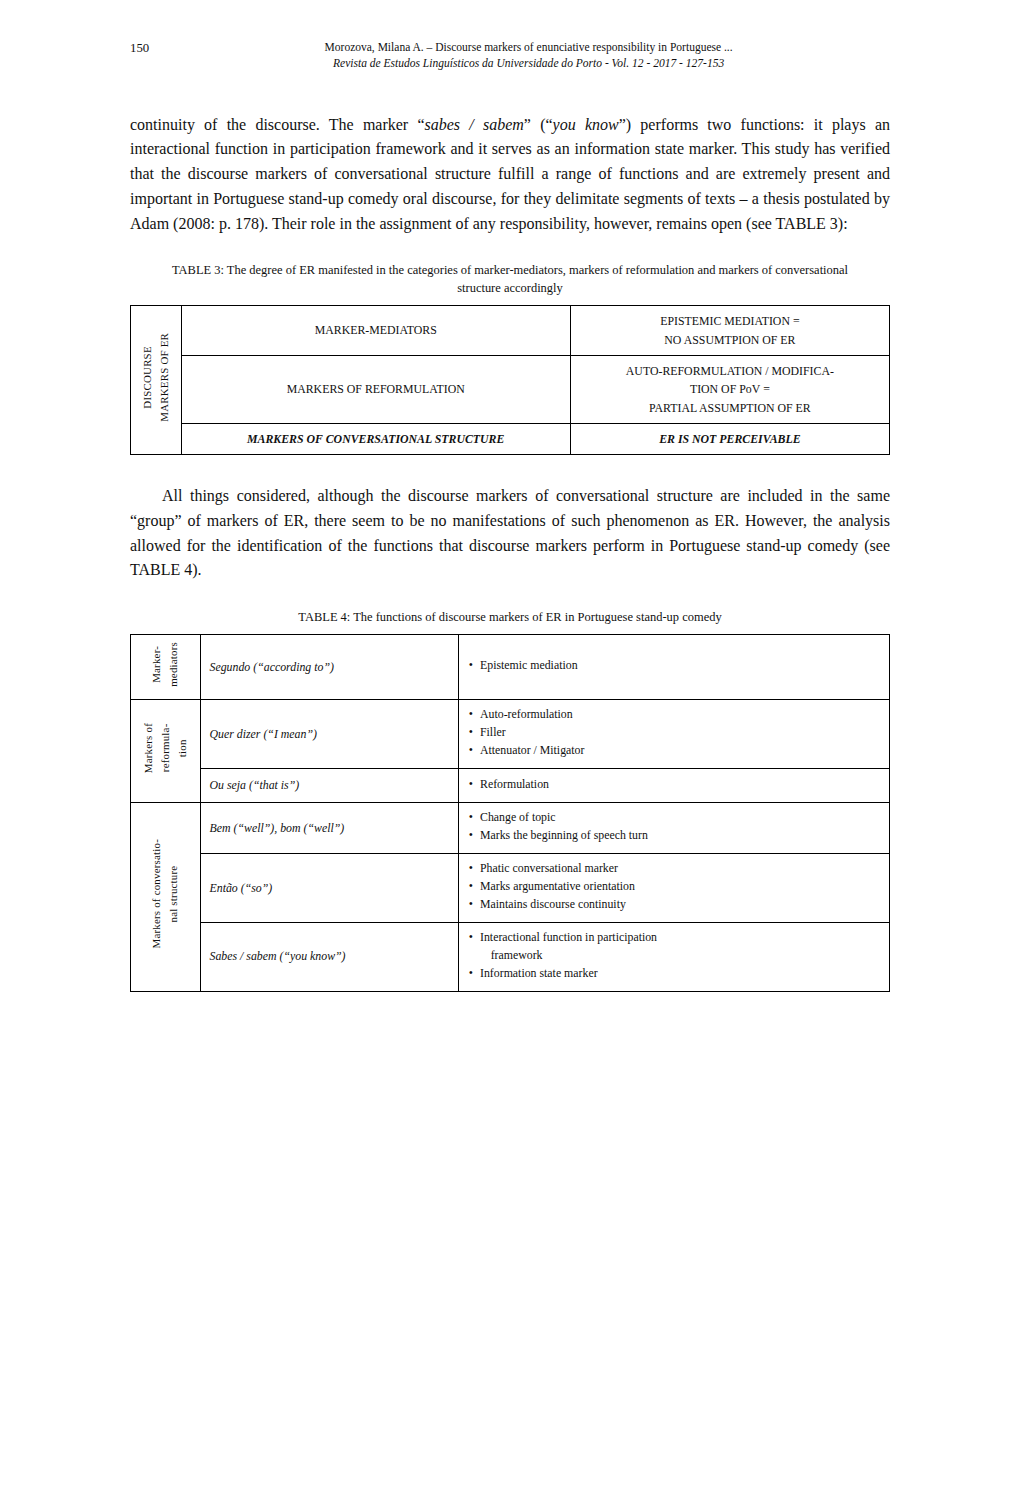150
Morozova, Milana A. – Discourse markers of enunciative responsibility in Portuguese ...
Revista de Estudos Linguísticos da Universidade do Porto - Vol. 12 - 2017 - 127-153
continuity of the discourse. The marker “sabes / sabem” (“you know”) performs two functions: it plays an interactional function in participation framework and it serves as an information state marker. This study has verified that the discourse markers of conversational structure fulfill a range of functions and are extremely present and important in Portuguese stand-up comedy oral discourse, for they delimitate segments of texts – a thesis postulated by Adam (2008: p. 178). Their role in the assignment of any responsibility, however, remains open (see TABLE 3):
TABLE 3: The degree of ER manifested in the categories of marker-mediators, markers of reformulation and markers of conversational structure accordingly
| DISCOURSE MARKERS OF ER | MARKER-MEDIATORS | EPISTEMIC MEDIATION = NO ASSUMTPION OF ER |
| MARKERS OF REFORMULATION | AUTO-REFORMULATION / MODIFICA- TION OF PoV = PARTIAL ASSUMPTION OF ER |
| MARKERS OF CONVERSATIONAL STRUCTURE | ER IS NOT PERCEIVABLE |
All things considered, although the discourse markers of conversational structure are included in the same “group” of markers of ER, there seem to be no manifestations of such phenomenon as ER. However, the analysis allowed for the identification of the functions that discourse markers perform in Portuguese stand-up comedy (see TABLE 4).
TABLE 4: The functions of discourse markers of ER in Portuguese stand-up comedy
| Marker- mediators | Segundo (“according to”) | Epistemic mediation |
| Markers of reformula- tion | Quer dizer (“I mean”) | Auto-reformulation Filler Attenuator / Mitigator |
| Ou seja (“that is”) | Reformulation |
| Markers of conversatio- nal structure | Bem (“well”), bom (“well”) | Change of topic Marks the beginning of speech turn |
| Então (“so”) | Phatic conversational marker Marks argumentative orientation Maintains discourse continuity |
| Sabes / sabem (“you know”) | Interactional function in participation framework Information state marker |